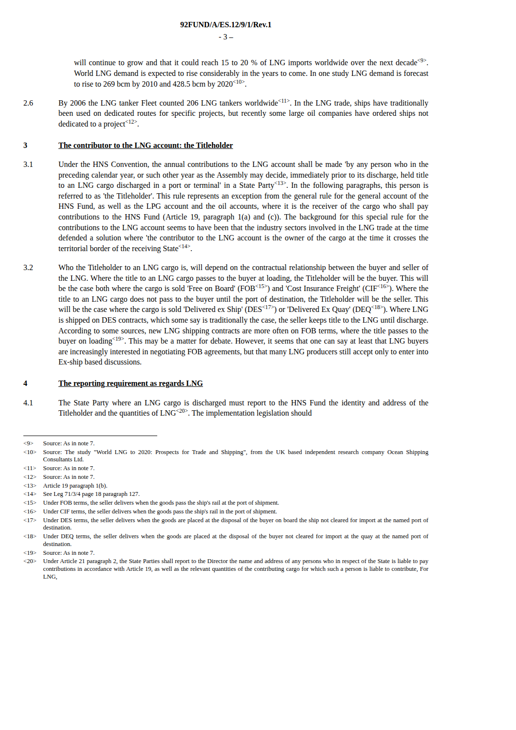92FUND/A/ES.12/9/1/Rev.1
- 3 –
will continue to grow and that it could reach 15 to 20 % of LNG imports worldwide over the next decade<9>. World LNG demand is expected to rise considerably in the years to come. In one study LNG demand is forecast to rise to 269 bcm by 2010 and 428.5 bcm by 2020<10>.
2.6
By 2006 the LNG tanker Fleet counted 206 LNG tankers worldwide<11>. In the LNG trade, ships have traditionally been used on dedicated routes for specific projects, but recently some large oil companies have ordered ships not dedicated to a project<12>.
3 The contributor to the LNG account: the Titleholder
3.1
Under the HNS Convention, the annual contributions to the LNG account shall be made 'by any person who in the preceding calendar year, or such other year as the Assembly may decide, immediately prior to its discharge, held title to an LNG cargo discharged in a port or terminal' in a State Party<13>. In the following paragraphs, this person is referred to as 'the Titleholder'. This rule represents an exception from the general rule for the general account of the HNS Fund, as well as the LPG account and the oil accounts, where it is the receiver of the cargo who shall pay contributions to the HNS Fund (Article 19, paragraph 1(a) and (c)). The background for this special rule for the contributions to the LNG account seems to have been that the industry sectors involved in the LNG trade at the time defended a solution where 'the contributor to the LNG account is the owner of the cargo at the time it crosses the territorial border of the receiving State<14>.
3.2
Who the Titleholder to an LNG cargo is, will depend on the contractual relationship between the buyer and seller of the LNG. Where the title to an LNG cargo passes to the buyer at loading, the Titleholder will be the buyer. This will be the case both where the cargo is sold 'Free on Board' (FOB<15>) and 'Cost Insurance Freight' (CIF<16>). Where the title to an LNG cargo does not pass to the buyer until the port of destination, the Titleholder will be the seller. This will be the case where the cargo is sold 'Delivered ex Ship' (DES<17>) or 'Delivered Ex Quay' (DEQ<18>). Where LNG is shipped on DES contracts, which some say is traditionally the case, the seller keeps title to the LNG until discharge. According to some sources, new LNG shipping contracts are more often on FOB terms, where the title passes to the buyer on loading<19>. This may be a matter for debate. However, it seems that one can say at least that LNG buyers are increasingly interested in negotiating FOB agreements, but that many LNG producers still accept only to enter into Ex-ship based discussions.
4 The reporting requirement as regards LNG
4.1
The State Party where an LNG cargo is discharged must report to the HNS Fund the identity and address of the Titleholder and the quantities of LNG<20>. The implementation legislation should
<9>
Source: As in note 7.
<10>
Source: The study "World LNG to 2020: Prospects for Trade and Shipping", from the UK based independent research company Ocean Shipping Consultants Ltd.
<11>
Source: As in note 7.
<12>
Source: As in note 7.
<13>
Article 19 paragraph 1(b).
<14>
See Leg 71/3/4 page 18 paragraph 127.
<15>
Under FOB terms, the seller delivers when the goods pass the ship's rail at the port of shipment.
<16>
Under CIF terms, the seller delivers when the goods pass the ship's rail in the port of shipment.
<17>
Under DES terms, the seller delivers when the goods are placed at the disposal of the buyer on board the ship not cleared for import at the named port of destination.
<18>
Under DEQ terms, the seller delivers when the goods are placed at the disposal of the buyer not cleared for import at the quay at the named port of destination.
<19>
Source: As in note 7.
<20>
Under Article 21 paragraph 2, the State Parties shall report to the Director the name and address of any persons who in respect of the State is liable to pay contributions in accordance with Article 19, as well as the relevant quantities of the contributing cargo for which such a person is liable to contribute, For LNG,